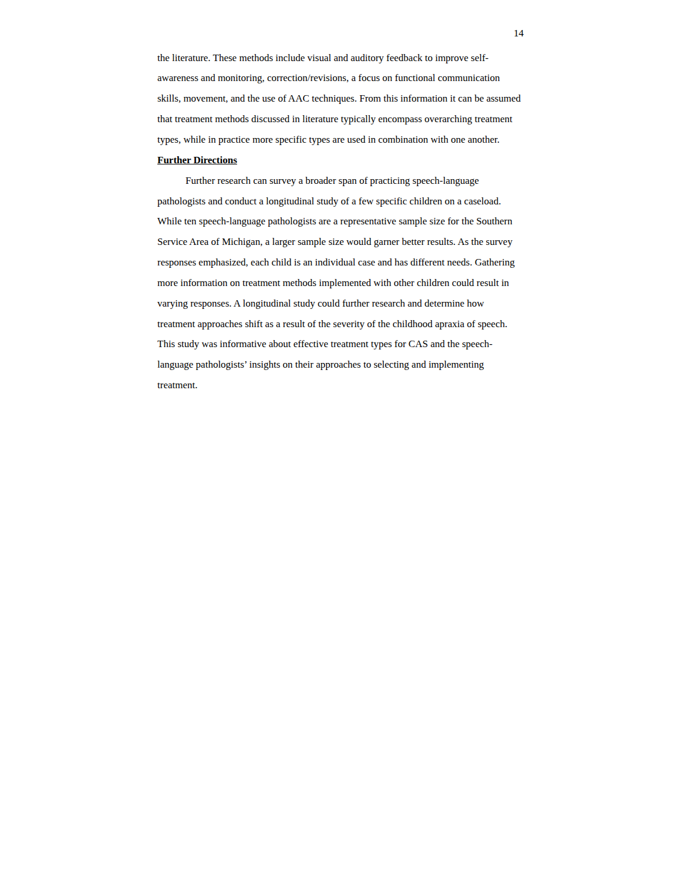14
the literature. These methods include visual and auditory feedback to improve self-awareness and monitoring, correction/revisions, a focus on functional communication skills, movement, and the use of AAC techniques. From this information it can be assumed that treatment methods discussed in literature typically encompass overarching treatment types, while in practice more specific types are used in combination with one another.
Further Directions
Further research can survey a broader span of practicing speech-language pathologists and conduct a longitudinal study of a few specific children on a caseload. While ten speech-language pathologists are a representative sample size for the Southern Service Area of Michigan, a larger sample size would garner better results. As the survey responses emphasized, each child is an individual case and has different needs. Gathering more information on treatment methods implemented with other children could result in varying responses. A longitudinal study could further research and determine how treatment approaches shift as a result of the severity of the childhood apraxia of speech. This study was informative about effective treatment types for CAS and the speech-language pathologists’ insights on their approaches to selecting and implementing treatment.